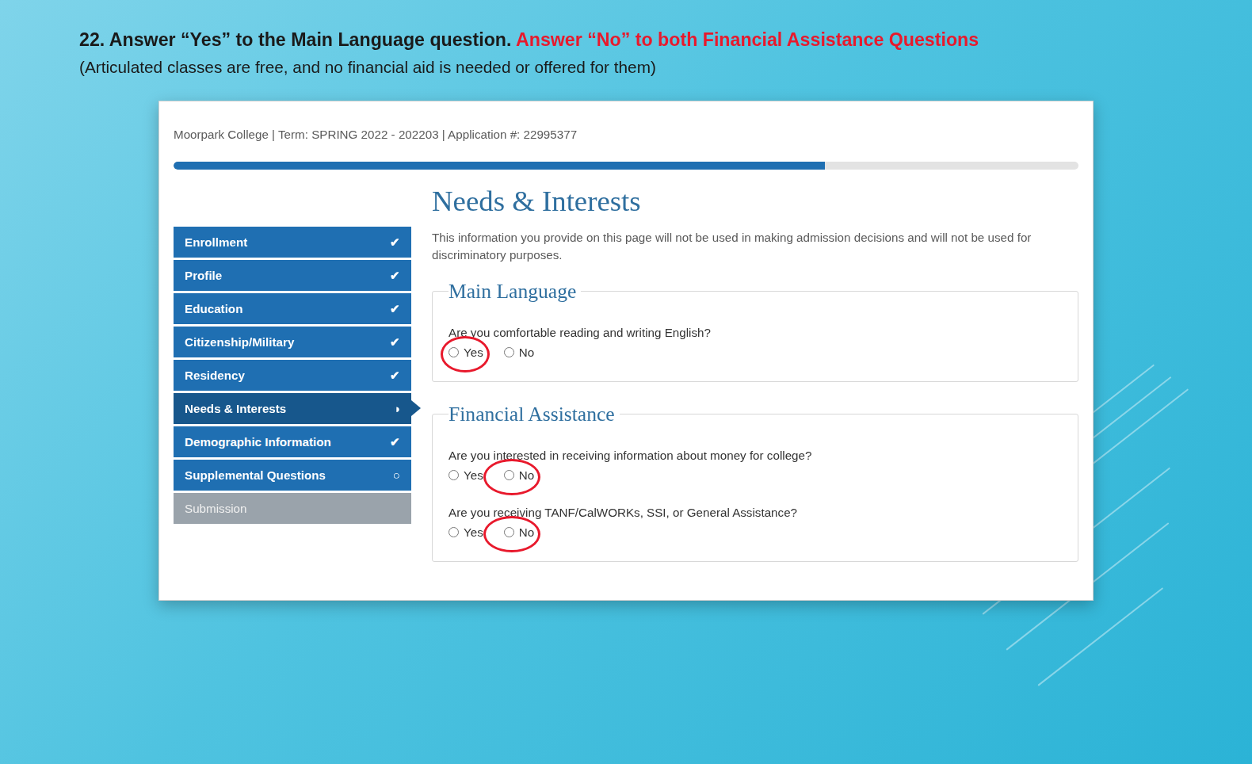22. Answer “Yes” to the Main Language question. Answer “No” to both Financial Assistance Questions (Articulated classes are free, and no financial aid is needed or offered for them)
Moorpark College | Term: SPRING 2022 - 202203 | Application #: 22995377
Enrollment
Profile
Education
Citizenship/Military
Residency
Needs & Interests
Demographic Information
Supplemental Questions
Submission
Needs & Interests
This information you provide on this page will not be used in making admission decisions and will not be used for discriminatory purposes.
Main Language
Are you comfortable reading and writing English?
Yes No
Financial Assistance
Are you interested in receiving information about money for college?
Yes No
Are you receiving TANF/CalWORKs, SSI, or General Assistance?
Yes No